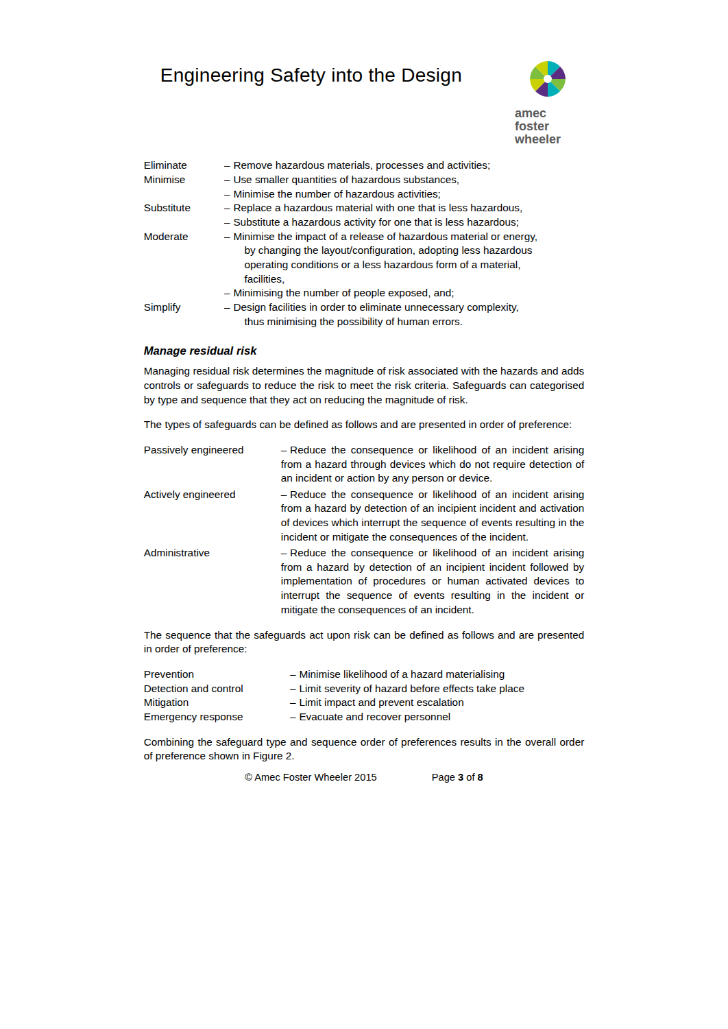Engineering Safety into the Design
amec foster wheeler
Eliminate
–Remove hazardous materials, processes and activities;
Minimise
–Use smaller quantities of hazardous substances,
–Minimise the number of hazardous activities;
Substitute
–Replace a hazardous material with one that is less hazardous,
–Substitute a hazardous activity for one that is less hazardous;
Moderate
–Minimise the impact of a release of hazardous material or energy,
by changing the layout/configuration, adopting less hazardous
operating conditions or a less hazardous form of a material,
facilities,
–Minimising the number of people exposed, and;
Simplify
–Design facilities in order to eliminate unnecessary complexity,
thus minimising the possibility of human errors.
Manage residual risk
Managing residual risk determines the magnitude of risk associated with the hazards and adds controls or safeguards to reduce the risk to meet the risk criteria. Safeguards can categorised by type and sequence that they act on reducing the magnitude of risk.
The types of safeguards can be defined as follows and are presented in order of preference:
Passively engineered
–Reduce the consequence or likelihood of an incident arising from a hazard through devices which do not require detection of an incident or action by any person or device.
Actively engineered
–Reduce the consequence or likelihood of an incident arising from a hazard by detection of an incipient incident and activation of devices which interrupt the sequence of events resulting in the incident or mitigate the consequences of the incident.
Administrative
–Reduce the consequence or likelihood of an incident arising from a hazard by detection of an incipient incident followed by implementation of procedures or human activated devices to interrupt the sequence of events resulting in the incident or mitigate the consequences of an incident.
The sequence that the safeguards act upon risk can be defined as follows and are presented in order of preference:
Prevention
–Minimise likelihood of a hazard materialising
Detection and control
–Limit severity of hazard before effects take place
Mitigation
–Limit impact and prevent escalation
Emergency response
–Evacuate and recover personnel
Combining the safeguard type and sequence order of preferences results in the overall order of preference shown in Figure 2.
© Amec Foster Wheeler 2015
Page 3 of 8